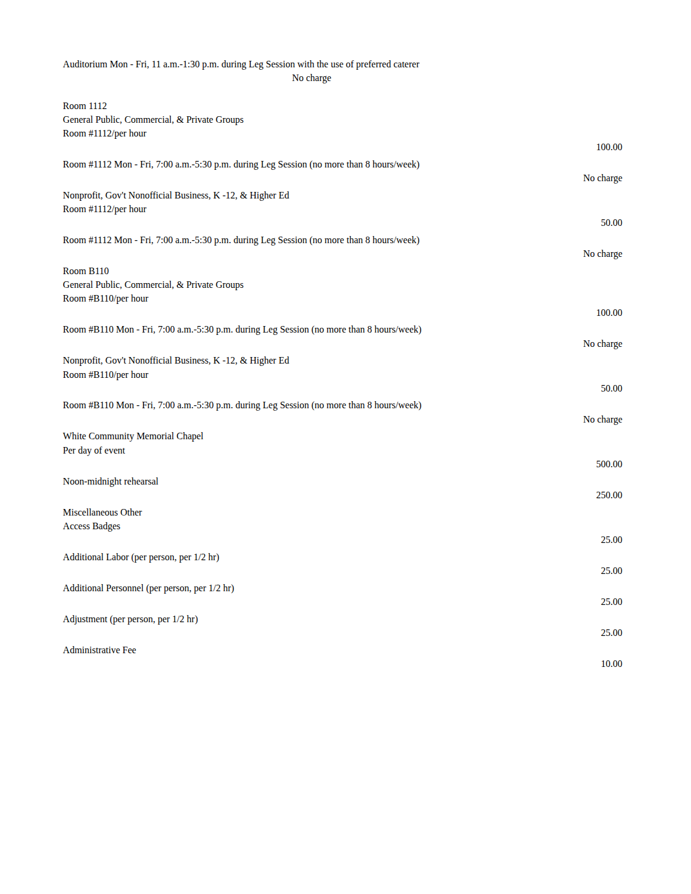Auditorium Mon - Fri, 11 a.m.-1:30 p.m. during Leg Session with the use of preferred caterer
No charge
Room 1112
General Public, Commercial, & Private Groups
Room #1112/per hour
100.00
Room #1112 Mon - Fri, 7:00 a.m.-5:30 p.m. during Leg Session (no more than 8 hours/week)
No charge
Nonprofit, Gov't Nonofficial Business, K -12, & Higher Ed
Room #1112/per hour
50.00
Room #1112 Mon - Fri, 7:00 a.m.-5:30 p.m. during Leg Session (no more than 8 hours/week)
No charge
Room B110
General Public, Commercial, & Private Groups
Room #B110/per hour
100.00
Room #B110 Mon - Fri, 7:00 a.m.-5:30 p.m. during Leg Session (no more than 8 hours/week)
No charge
Nonprofit, Gov't Nonofficial Business, K -12, & Higher Ed
Room #B110/per hour
50.00
Room #B110 Mon - Fri, 7:00 a.m.-5:30 p.m. during Leg Session (no more than 8 hours/week)
No charge
White Community Memorial Chapel
Per day of event
500.00
Noon-midnight rehearsal
250.00
Miscellaneous Other
Access Badges
25.00
Additional Labor (per person, per 1/2 hr)
25.00
Additional Personnel (per person, per 1/2 hr)
25.00
Adjustment (per person, per 1/2 hr)
25.00
Administrative Fee
10.00